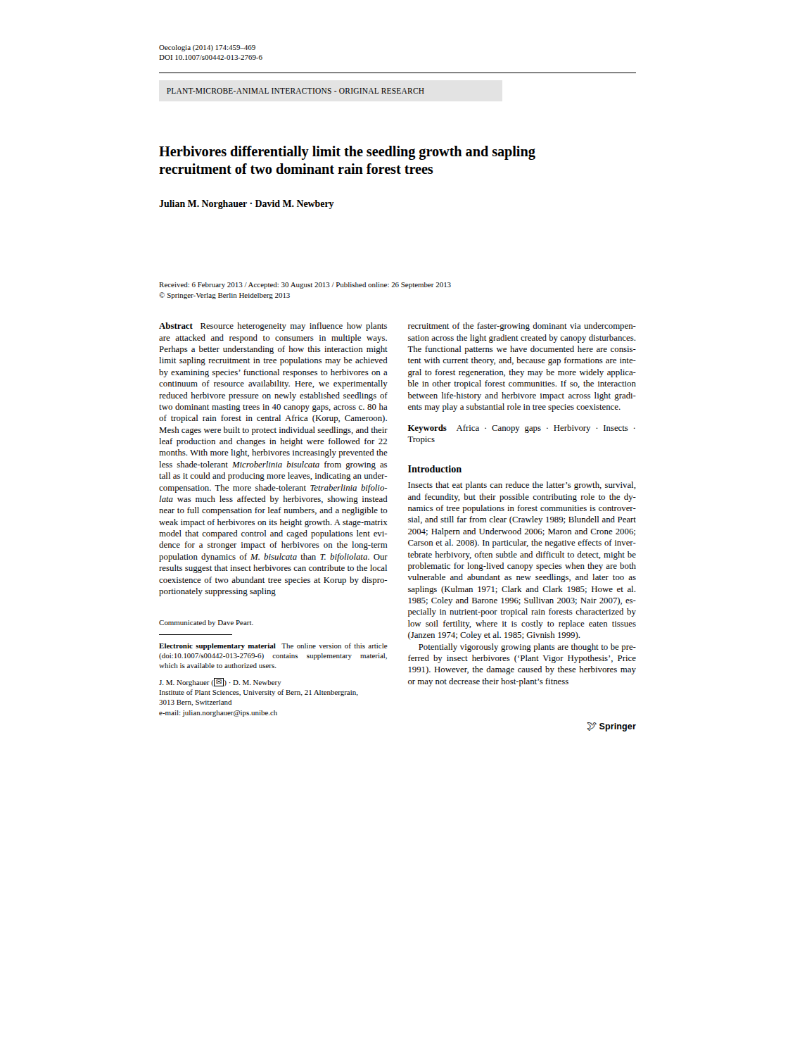Oecologia (2014) 174:459–469
DOI 10.1007/s00442-013-2769-6
PLANT-MICROBE-ANIMAL INTERACTIONS - ORIGINAL RESEARCH
Herbivores differentially limit the seedling growth and sapling
recruitment of two dominant rain forest trees
Julian M. Norghauer · David M. Newbery
Received: 6 February 2013 / Accepted: 30 August 2013 / Published online: 26 September 2013
© Springer-Verlag Berlin Heidelberg 2013
Abstract Resource heterogeneity may influence how plants are attacked and respond to consumers in multiple ways. Perhaps a better understanding of how this interaction might limit sapling recruitment in tree populations may be achieved by examining species’ functional responses to herbivores on a continuum of resource availability. Here, we experimentally reduced herbivore pressure on newly established seedlings of two dominant masting trees in 40 canopy gaps, across c. 80 ha of tropical rain forest in central Africa (Korup, Cameroon). Mesh cages were built to protect individual seedlings, and their leaf production and changes in height were followed for 22 months. With more light, herbivores increasingly prevented the less shade-tolerant Microberlinia bisulcata from growing as tall as it could and producing more leaves, indicating an undercompensation. The more shade-tolerant Tetraberlinia bifoliolata was much less affected by herbivores, showing instead near to full compensation for leaf numbers, and a negligible to weak impact of herbivores on its height growth. A stage-matrix model that compared control and caged populations lent evidence for a stronger impact of herbivores on the long-term population dynamics of M. bisulcata than T. bifoliolata. Our results suggest that insect herbivores can contribute to the local coexistence of two abundant tree species at Korup by disproportionately suppressing sapling
Communicated by Dave Peart.
Electronic supplementary material The online version of this article (doi:10.1007/s00442-013-2769-6) contains supplementary material, which is available to authorized users.
J. M. Norghauer (✉) · D. M. Newbery
Institute of Plant Sciences, University of Bern, 21 Altenbergrain,
3013 Bern, Switzerland
e-mail: julian.norghauer@ips.unibe.ch
recruitment of the faster-growing dominant via undercompensation across the light gradient created by canopy disturbances. The functional patterns we have documented here are consistent with current theory, and, because gap formations are integral to forest regeneration, they may be more widely applicable in other tropical forest communities. If so, the interaction between life-history and herbivore impact across light gradients may play a substantial role in tree species coexistence.
Keywords Africa · Canopy gaps · Herbivory · Insects · Tropics
Introduction
Insects that eat plants can reduce the latter’s growth, survival, and fecundity, but their possible contributing role to the dynamics of tree populations in forest communities is controversial, and still far from clear (Crawley 1989; Blundell and Peart 2004; Halpern and Underwood 2006; Maron and Crone 2006; Carson et al. 2008). In particular, the negative effects of invertebrate herbivory, often subtle and difficult to detect, might be problematic for long-lived canopy species when they are both vulnerable and abundant as new seedlings, and later too as saplings (Kulman 1971; Clark and Clark 1985; Howe et al. 1985; Coley and Barone 1996; Sullivan 2003; Nair 2007), especially in nutrient-poor tropical rain forests characterized by low soil fertility, where it is costly to replace eaten tissues (Janzen 1974; Coley et al. 1985; Givnish 1999).
Potentially vigorously growing plants are thought to be preferred by insect herbivores (‘Plant Vigor Hypothesis’, Price 1991). However, the damage caused by these herbivores may or may not decrease their host-plant’s fitness
🕊Springer